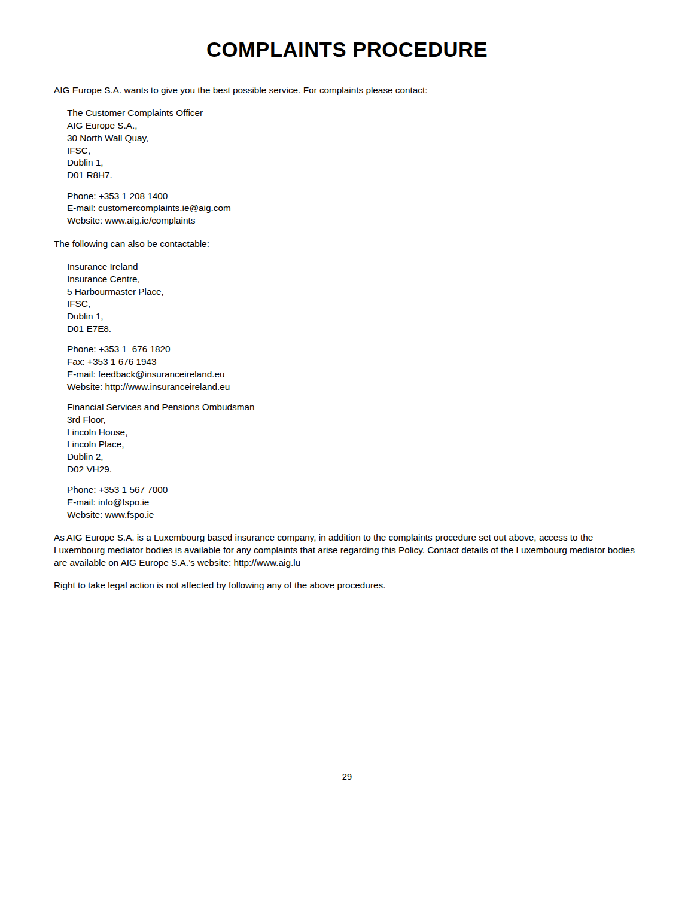COMPLAINTS PROCEDURE
AIG Europe S.A. wants to give you the best possible service. For complaints please contact:
The Customer Complaints Officer
AIG Europe S.A.,
30 North Wall Quay,
IFSC,
Dublin 1,
D01 R8H7.
Phone: +353 1 208 1400
E-mail: customercomplaints.ie@aig.com
Website: www.aig.ie/complaints
The following can also be contactable:
Insurance Ireland
Insurance Centre,
5 Harbourmaster Place,
IFSC,
Dublin 1,
D01 E7E8.
Phone: +353 1 676 1820
Fax: +353 1 676 1943
E-mail: feedback@insuranceireland.eu
Website: http://www.insuranceireland.eu
Financial Services and Pensions Ombudsman
3rd Floor,
Lincoln House,
Lincoln Place,
Dublin 2,
D02 VH29.
Phone: +353 1 567 7000
E-mail: info@fspo.ie
Website: www.fspo.ie
As AIG Europe S.A. is a Luxembourg based insurance company, in addition to the complaints procedure set out above, access to the Luxembourg mediator bodies is available for any complaints that arise regarding this Policy. Contact details of the Luxembourg mediator bodies are available on AIG Europe S.A.’s website: http://www.aig.lu
Right to take legal action is not affected by following any of the above procedures.
29